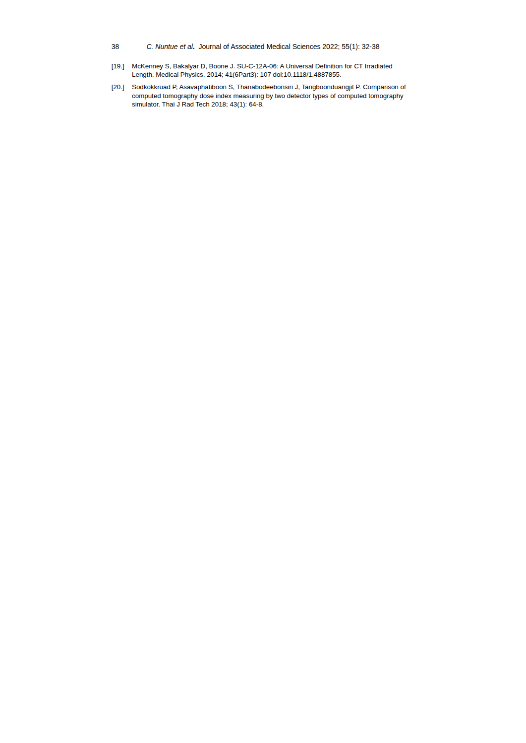38 C. Nuntue et al. Journal of Associated Medical Sciences 2022; 55(1): 32-38
[19.] McKenney S, Bakalyar D, Boone J. SU-C-12A-06: A Universal Definition for CT Irradiated Length. Medical Physics. 2014; 41(6Part3): 107 doi:10.1118/1.4887855.
[20.] Sodkokkruad P, Asavaphatiboon S, Thanabodeebonsiri J, Tangboonduangjit P. Comparison of computed tomography dose index measuring by two detector types of computed tomography simulator. Thai J Rad Tech 2018; 43(1): 64-8.